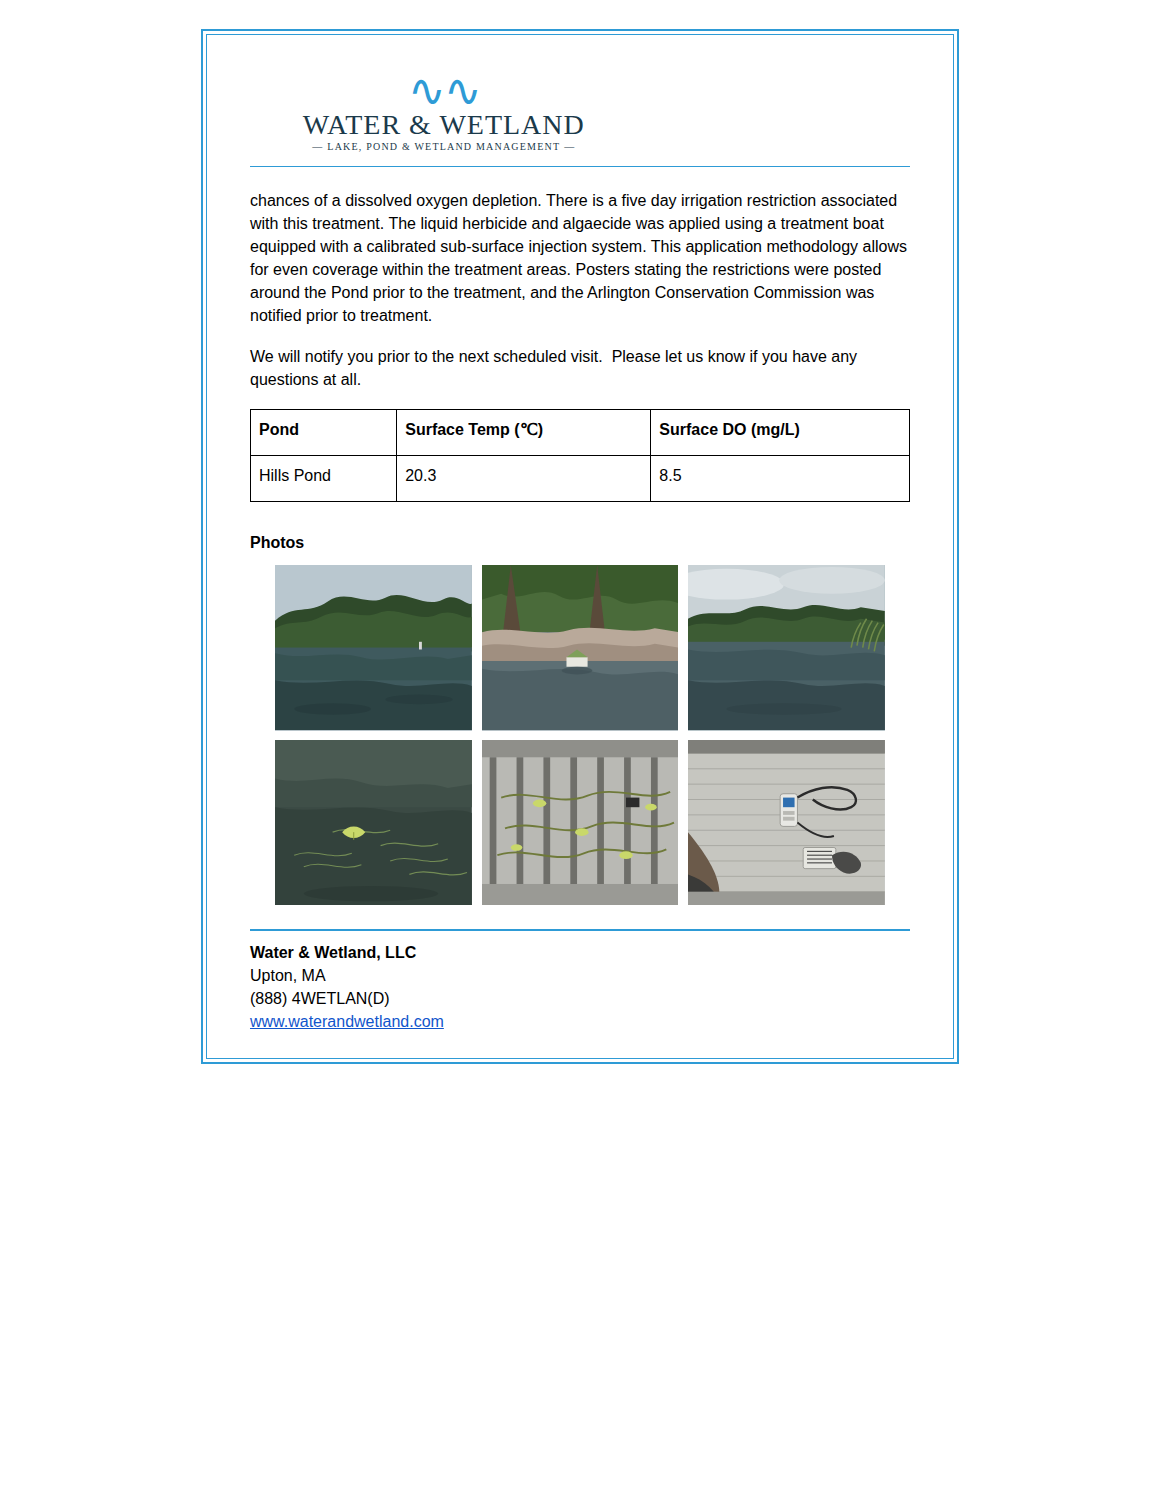∿∿ WATER & WETLAND —LAKE, POND & WETLAND MANAGEMENT—
chances of a dissolved oxygen depletion. There is a five day irrigation restriction associated with this treatment. The liquid herbicide and algaecide was applied using a treatment boat equipped with a calibrated sub-surface injection system. This application methodology allows for even coverage within the treatment areas. Posters stating the restrictions were posted around the Pond prior to the treatment, and the Arlington Conservation Commission was notified prior to treatment.
We will notify you prior to the next scheduled visit. Please let us know if you have any questions at all.
| Pond | Surface Temp ( ℃ ) | Surface DO (mg/L) |
| --- | --- | --- |
| Hills Pond | 20.3 | 8.5 |
Photos
Water & Wetland, LLC Upton, MA (888) 4WETLAN(D) www.waterandwetland.com